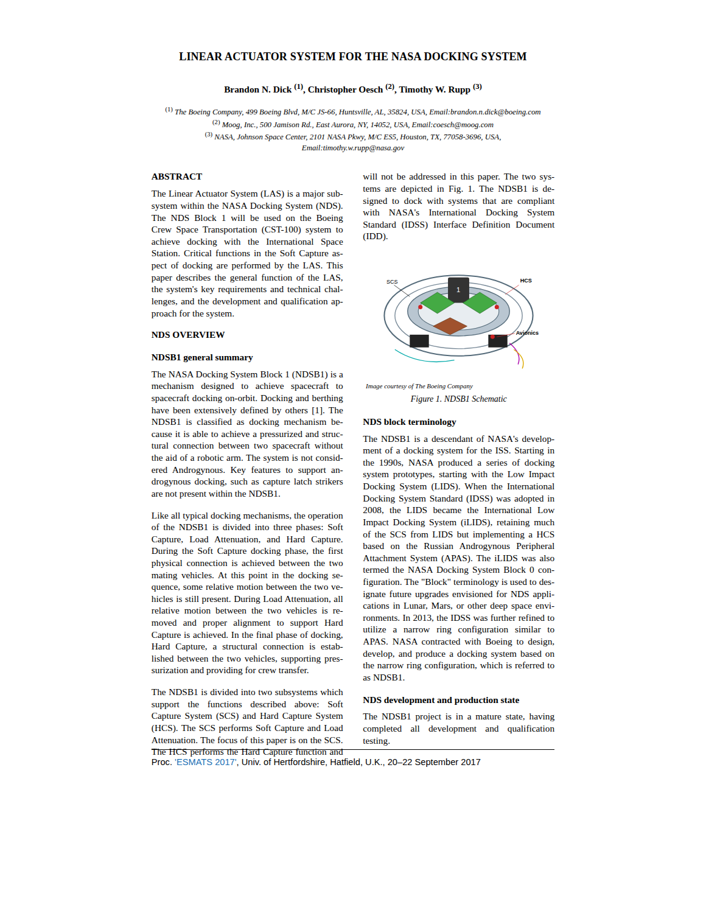LINEAR ACTUATOR SYSTEM FOR THE NASA DOCKING SYSTEM
Brandon N. Dick (1), Christopher Oesch (2), Timothy W. Rupp (3)
(1) The Boeing Company, 499 Boeing Blvd, M/C JS-66, Huntsville, AL, 35824, USA, Email:brandon.n.dick@boeing.com
(2) Moog, Inc., 500 Jamison Rd., East Aurora, NY, 14052, USA, Email:coesch@moog.com
(3) NASA, Johnson Space Center, 2101 NASA Pkwy, M/C ES5, Houston, TX, 77058-3696, USA,
Email:timothy.w.rupp@nasa.gov
Abstract
The Linear Actuator System (LAS) is a major sub-system within the NASA Docking System (NDS). The NDS Block 1 will be used on the Boeing Crew Space Transportation (CST-100) system to achieve docking with the International Space Station. Critical functions in the Soft Capture aspect of docking are performed by the LAS. This paper describes the general function of the LAS, the system's key requirements and technical challenges, and the development and qualification approach for the system.
NDS Overview
NDSB1 general summary
The NASA Docking System Block 1 (NDSB1) is a mechanism designed to achieve spacecraft to spacecraft docking on-orbit. Docking and berthing have been extensively defined by others [1]. The NDSB1 is classified as docking mechanism because it is able to achieve a pressurized and structural connection between two spacecraft without the aid of a robotic arm. The system is not considered Androgynous. Key features to support androgynous docking, such as capture latch strikers are not present within the NDSB1.
Like all typical docking mechanisms, the operation of the NDSB1 is divided into three phases: Soft Capture, Load Attenuation, and Hard Capture. During the Soft Capture docking phase, the first physical connection is achieved between the two mating vehicles. At this point in the docking sequence, some relative motion between the two vehicles is still present. During Load Attenuation, all relative motion between the two vehicles is removed and proper alignment to support Hard Capture is achieved. In the final phase of docking, Hard Capture, a structural connection is established between the two vehicles, supporting pressurization and providing for crew transfer.
The NDSB1 is divided into two subsystems which support the functions described above: Soft Capture System (SCS) and Hard Capture System (HCS). The SCS performs Soft Capture and Load Attenuation. The focus of this paper is on the SCS. The HCS performs the Hard Capture function and will not be addressed in this paper. The two systems are depicted in Fig. 1. The NDSB1 is designed to dock with systems that are compliant with NASA's International Docking System Standard (IDSS) Interface Definition Document (IDD).
Image courtesy of The Boeing Company
Figure 1. NDSB1 Schematic
NDS block terminology
The NDSB1 is a descendant of NASA's development of a docking system for the ISS. Starting in the 1990s, NASA produced a series of docking system prototypes, starting with the Low Impact Docking System (LIDS). When the International Docking System Standard (IDSS) was adopted in 2008, the LIDS became the International Low Impact Docking System (iLIDS), retaining much of the SCS from LIDS but implementing a HCS based on the Russian Androgynous Peripheral Attachment System (APAS). The iLIDS was also termed the NASA Docking System Block 0 configuration. The "Block" terminology is used to designate future upgrades envisioned for NDS applications in Lunar, Mars, or other deep space environments. In 2013, the IDSS was further refined to utilize a narrow ring configuration similar to APAS. NASA contracted with Boeing to design, develop, and produce a docking system based on the narrow ring configuration, which is referred to as NDSB1.
NDS development and production state
The NDSB1 project is in a mature state, having completed all development and qualification testing.
Proc. 'ESMATS 2017', Univ. of Hertfordshire, Hatfield, U.K., 20–22 September 2017